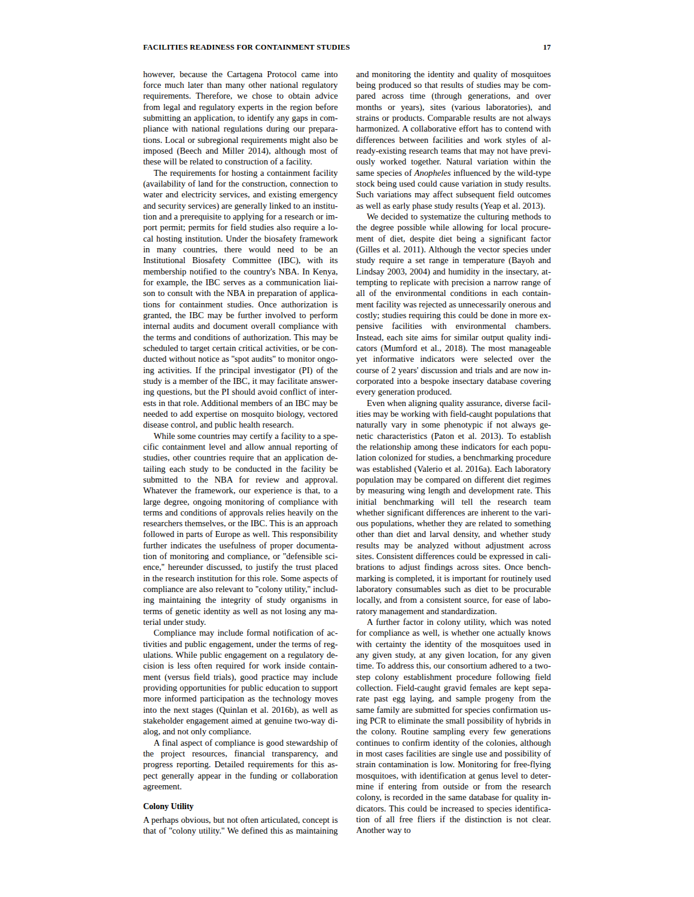Facilities readiness for containment studies 17
however, because the Cartagena Protocol came into force much later than many other national regulatory requirements. Therefore, we chose to obtain advice from legal and regulatory experts in the region before submitting an application, to identify any gaps in compliance with national regulations during our preparations. Local or subregional requirements might also be imposed (Beech and Miller 2014), although most of these will be related to construction of a facility.
The requirements for hosting a containment facility (availability of land for the construction, connection to water and electricity services, and existing emergency and security services) are generally linked to an institution and a prerequisite to applying for a research or import permit; permits for field studies also require a local hosting institution. Under the biosafety framework in many countries, there would need to be an Institutional Biosafety Committee (IBC), with its membership notified to the country's NBA. In Kenya, for example, the IBC serves as a communication liaison to consult with the NBA in preparation of applications for containment studies. Once authorization is granted, the IBC may be further involved to perform internal audits and document overall compliance with the terms and conditions of authorization. This may be scheduled to target certain critical activities, or be conducted without notice as ''spot audits'' to monitor ongoing activities. If the principal investigator (PI) of the study is a member of the IBC, it may facilitate answering questions, but the PI should avoid conflict of interests in that role. Additional members of an IBC may be needed to add expertise on mosquito biology, vectored disease control, and public health research.
While some countries may certify a facility to a specific containment level and allow annual reporting of studies, other countries require that an application detailing each study to be conducted in the facility be submitted to the NBA for review and approval. Whatever the framework, our experience is that, to a large degree, ongoing monitoring of compliance with terms and conditions of approvals relies heavily on the researchers themselves, or the IBC. This is an approach followed in parts of Europe as well. This responsibility further indicates the usefulness of proper documentation of monitoring and compliance, or ''defensible science,'' hereunder discussed, to justify the trust placed in the research institution for this role. Some aspects of compliance are also relevant to ''colony utility,'' including maintaining the integrity of study organisms in terms of genetic identity as well as not losing any material under study.
Compliance may include formal notification of activities and public engagement, under the terms of regulations. While public engagement on a regulatory decision is less often required for work inside containment (versus field trials), good practice may include providing opportunities for public education to support more informed participation as the technology moves into the next stages (Quinlan et al. 2016b), as well as stakeholder engagement aimed at genuine two-way dialog, and not only compliance.
A final aspect of compliance is good stewardship of the project resources, financial transparency, and progress reporting. Detailed requirements for this aspect generally appear in the funding or collaboration agreement.
Colony Utility
A perhaps obvious, but not often articulated, concept is that of ''colony utility.'' We defined this as maintaining and monitoring the identity and quality of mosquitoes being produced so that results of studies may be compared across time (through generations, and over months or years), sites (various laboratories), and strains or products. Comparable results are not always harmonized. A collaborative effort has to contend with differences between facilities and work styles of already-existing research teams that may not have previously worked together. Natural variation within the same species of Anopheles influenced by the wild-type stock being used could cause variation in study results. Such variations may affect subsequent field outcomes as well as early phase study results (Yeap et al. 2013).
We decided to systematize the culturing methods to the degree possible while allowing for local procurement of diet, despite diet being a significant factor (Gilles et al. 2011). Although the vector species under study require a set range in temperature (Bayoh and Lindsay 2003, 2004) and humidity in the insectary, attempting to replicate with precision a narrow range of all of the environmental conditions in each containment facility was rejected as unnecessarily onerous and costly; studies requiring this could be done in more expensive facilities with environmental chambers. Instead, each site aims for similar output quality indicators (Mumford et al., 2018). The most manageable yet informative indicators were selected over the course of 2 years' discussion and trials and are now incorporated into a bespoke insectary database covering every generation produced.
Even when aligning quality assurance, diverse facilities may be working with field-caught populations that naturally vary in some phenotypic if not always genetic characteristics (Paton et al. 2013). To establish the relationship among these indicators for each population colonized for studies, a benchmarking procedure was established (Valerio et al. 2016a). Each laboratory population may be compared on different diet regimes by measuring wing length and development rate. This initial benchmarking will tell the research team whether significant differences are inherent to the various populations, whether they are related to something other than diet and larval density, and whether study results may be analyzed without adjustment across sites. Consistent differences could be expressed in calibrations to adjust findings across sites. Once benchmarking is completed, it is important for routinely used laboratory consumables such as diet to be procurable locally, and from a consistent source, for ease of laboratory management and standardization.
A further factor in colony utility, which was noted for compliance as well, is whether one actually knows with certainty the identity of the mosquitoes used in any given study, at any given location, for any given time. To address this, our consortium adhered to a two-step colony establishment procedure following field collection. Field-caught gravid females are kept separate past egg laying, and sample progeny from the same family are submitted for species confirmation using PCR to eliminate the small possibility of hybrids in the colony. Routine sampling every few generations continues to confirm identity of the colonies, although in most cases facilities are single use and possibility of strain contamination is low. Monitoring for free-flying mosquitoes, with identification at genus level to determine if entering from outside or from the research colony, is recorded in the same database for quality indicators. This could be increased to species identification of all free fliers if the distinction is not clear. Another way to